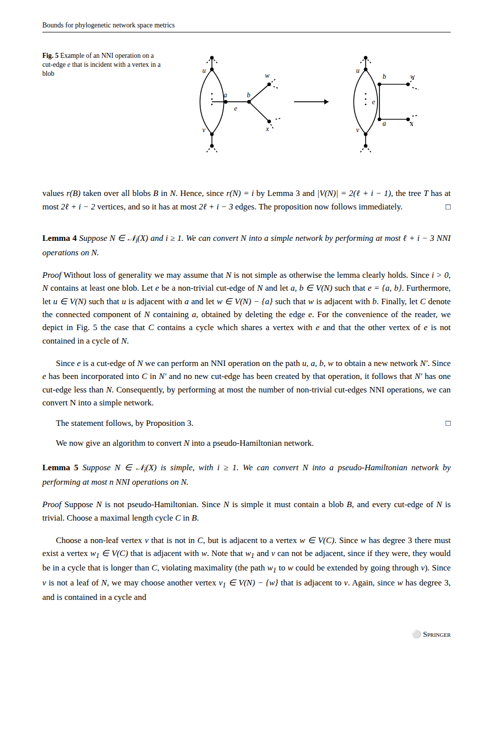Bounds for phylogenetic network space metrics
Fig. 5 Example of an NNI operation on a cut-edge e that is incident with a vertex in a blob
u v a b e w x u v b a e w x
values r(B) taken over all blobs B in N. Hence, since r(N) = i by Lemma 3 and |V(N)| = 2(ℓ + i − 1), the tree T has at most 2ℓ + i − 2 vertices, and so it has at most 2ℓ + i − 3 edges. The proposition now follows immediately. □
Lemma 4 Suppose N ∈ 𝒩i(X) and i ≥ 1. We can convert N into a simple network by performing at most ℓ + i − 3 NNI operations on N.
Proof Without loss of generality we may assume that N is not simple as otherwise the lemma clearly holds. Since i > 0, N contains at least one blob. Let e be a non-trivial cut-edge of N and let a, b ∈ V(N) such that e = {a, b}. Furthermore, let u ∈ V(N) such that u is adjacent with a and let w ∈ V(N) − {a} such that w is adjacent with b. Finally, let C denote the connected component of N containing a, obtained by deleting the edge e. For the convenience of the reader, we depict in Fig. 5 the case that C contains a cycle which shares a vertex with e and that the other vertex of e is not contained in a cycle of N.
Since e is a cut-edge of N we can perform an NNI operation on the path u, a, b, w to obtain a new network N′. Since e has been incorporated into C in N′ and no new cut-edge has been created by that operation, it follows that N′ has one cut-edge less than N. Consequently, by performing at most the number of non-trivial cut-edges NNI operations, we can convert N into a simple network.
The statement follows, by Proposition 3. □
We now give an algorithm to convert N into a pseudo-Hamiltonian network.
Lemma 5 Suppose N ∈ 𝒩i(X) is simple, with i ≥ 1. We can convert N into a pseudo-Hamiltonian network by performing at most n NNI operations on N.
Proof Suppose N is not pseudo-Hamiltonian. Since N is simple it must contain a blob B, and every cut-edge of N is trivial. Choose a maximal length cycle C in B.
Choose a non-leaf vertex v that is not in C, but is adjacent to a vertex w ∈ V(C). Since w has degree 3 there must exist a vertex w1 ∈ V(C) that is adjacent with w. Note that w1 and v can not be adjacent, since if they were, they would be in a cycle that is longer than C, violating maximality (the path w1 to w could be extended by going through v). Since v is not a leaf of N, we may choose another vertex v1 ∈ V(N) − {w} that is adjacent to v. Again, since w has degree 3, and is contained in a cycle and
⚪ Springer